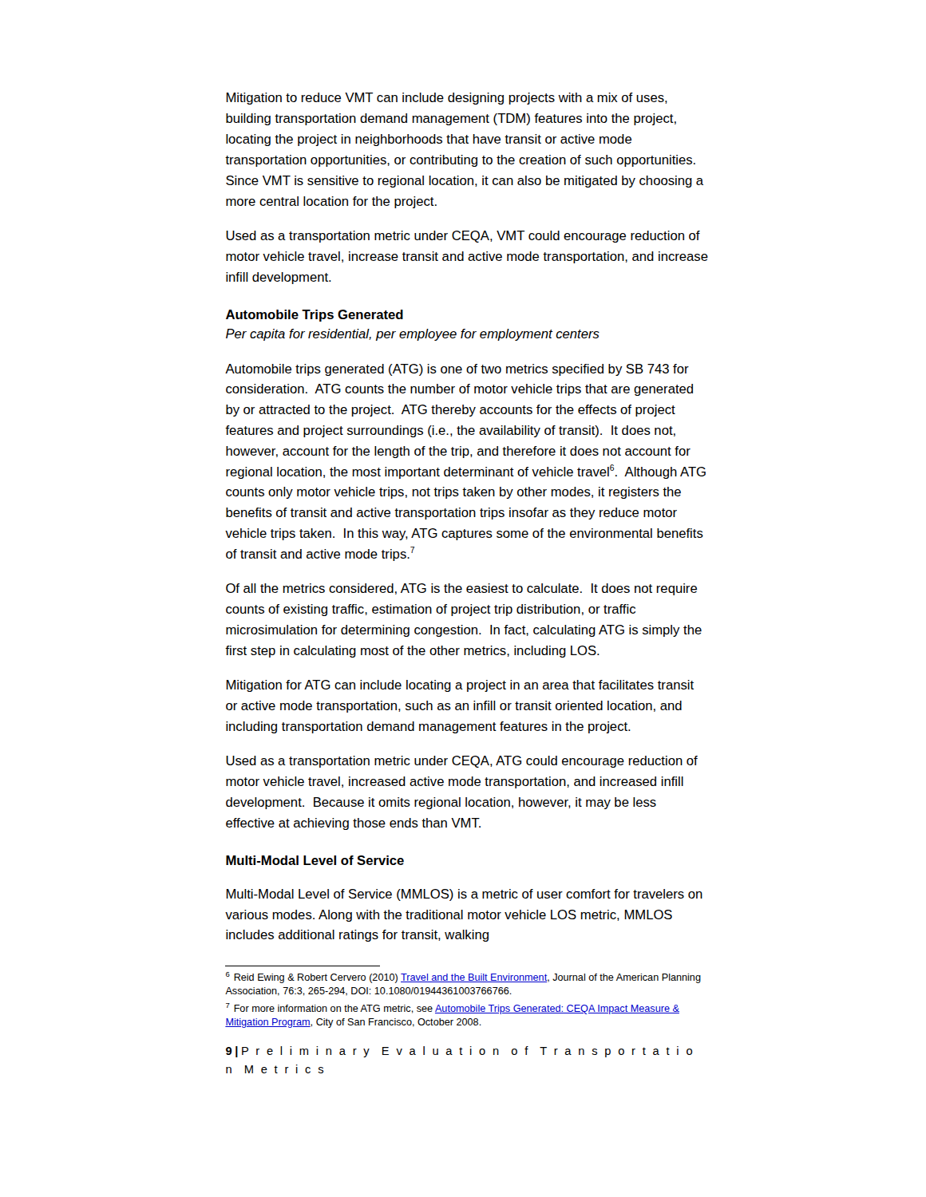Mitigation to reduce VMT can include designing projects with a mix of uses, building transportation demand management (TDM) features into the project, locating the project in neighborhoods that have transit or active mode transportation opportunities, or contributing to the creation of such opportunities. Since VMT is sensitive to regional location, it can also be mitigated by choosing a more central location for the project.
Used as a transportation metric under CEQA, VMT could encourage reduction of motor vehicle travel, increase transit and active mode transportation, and increase infill development.
Automobile Trips Generated
Per capita for residential, per employee for employment centers
Automobile trips generated (ATG) is one of two metrics specified by SB 743 for consideration. ATG counts the number of motor vehicle trips that are generated by or attracted to the project. ATG thereby accounts for the effects of project features and project surroundings (i.e., the availability of transit). It does not, however, account for the length of the trip, and therefore it does not account for regional location, the most important determinant of vehicle travel6. Although ATG counts only motor vehicle trips, not trips taken by other modes, it registers the benefits of transit and active transportation trips insofar as they reduce motor vehicle trips taken. In this way, ATG captures some of the environmental benefits of transit and active mode trips.7
Of all the metrics considered, ATG is the easiest to calculate. It does not require counts of existing traffic, estimation of project trip distribution, or traffic microsimulation for determining congestion. In fact, calculating ATG is simply the first step in calculating most of the other metrics, including LOS.
Mitigation for ATG can include locating a project in an area that facilitates transit or active mode transportation, such as an infill or transit oriented location, and including transportation demand management features in the project.
Used as a transportation metric under CEQA, ATG could encourage reduction of motor vehicle travel, increased active mode transportation, and increased infill development. Because it omits regional location, however, it may be less effective at achieving those ends than VMT.
Multi-Modal Level of Service
Multi-Modal Level of Service (MMLOS) is a metric of user comfort for travelers on various modes. Along with the traditional motor vehicle LOS metric, MMLOS includes additional ratings for transit, walking
6 Reid Ewing & Robert Cervero (2010) Travel and the Built Environment, Journal of the American Planning Association, 76:3, 265-294, DOI: 10.1080/01944361003766766.
7 For more information on the ATG metric, see Automobile Trips Generated: CEQA Impact Measure & Mitigation Program, City of San Francisco, October 2008.
9|P r e l i m i n a r y E v a l u a t i o n o f T r a n s p o r t a t i o n M e t r i c s